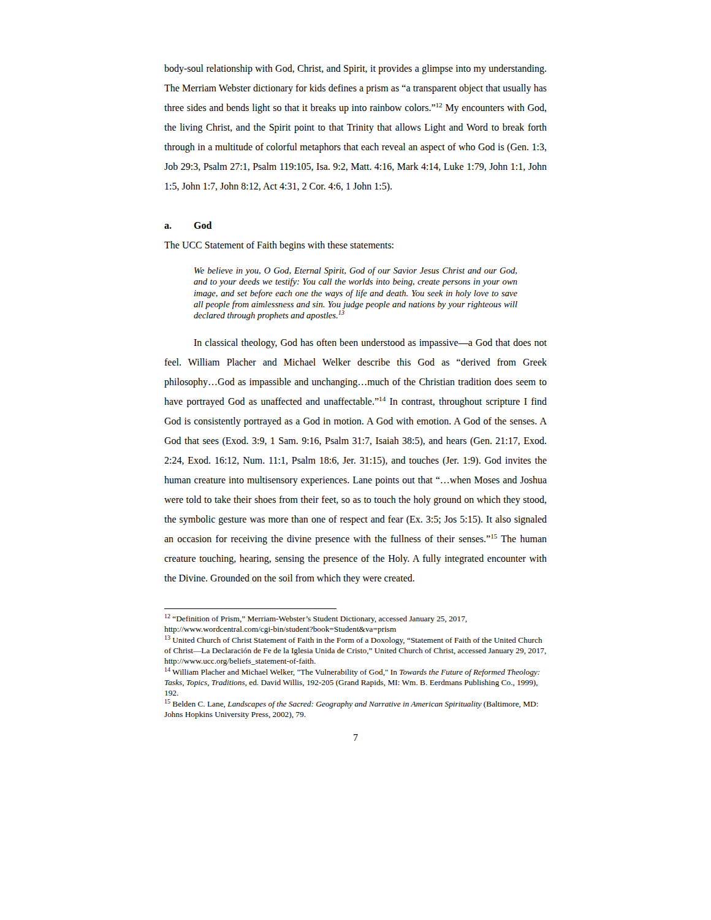body-soul relationship with God, Christ, and Spirit, it provides a glimpse into my understanding. The Merriam Webster dictionary for kids defines a prism as “a transparent object that usually has three sides and bends light so that it breaks up into rainbow colors.”12 My encounters with God, the living Christ, and the Spirit point to that Trinity that allows Light and Word to break forth through in a multitude of colorful metaphors that each reveal an aspect of who God is (Gen. 1:3, Job 29:3, Psalm 27:1, Psalm 119:105, Isa. 9:2, Matt. 4:16, Mark 4:14, Luke 1:79, John 1:1, John 1:5, John 1:7, John 8:12, Act 4:31, 2 Cor. 4:6, 1 John 1:5).
a. God
The UCC Statement of Faith begins with these statements:
We believe in you, O God, Eternal Spirit, God of our Savior Jesus Christ and our God, and to your deeds we testify: You call the worlds into being, create persons in your own image, and set before each one the ways of life and death. You seek in holy love to save all people from aimlessness and sin. You judge people and nations by your righteous will declared through prophets and apostles.13
In classical theology, God has often been understood as impassive—a God that does not feel. William Placher and Michael Welker describe this God as “derived from Greek philosophy…God as impassible and unchanging…much of the Christian tradition does seem to have portrayed God as unaffected and unaffectable.”14 In contrast, throughout scripture I find God is consistently portrayed as a God in motion. A God with emotion. A God of the senses. A God that sees (Exod. 3:9, 1 Sam. 9:16, Psalm 31:7, Isaiah 38:5), and hears (Gen. 21:17, Exod. 2:24, Exod. 16:12, Num. 11:1, Psalm 18:6, Jer. 31:15), and touches (Jer. 1:9). God invites the human creature into multisensory experiences. Lane points out that “…when Moses and Joshua were told to take their shoes from their feet, so as to touch the holy ground on which they stood, the symbolic gesture was more than one of respect and fear (Ex. 3:5; Jos 5:15). It also signaled an occasion for receiving the divine presence with the fullness of their senses.”15 The human creature touching, hearing, sensing the presence of the Holy. A fully integrated encounter with the Divine. Grounded on the soil from which they were created.
12 “Definition of Prism,” Merriam-Webster’s Student Dictionary, accessed January 25, 2017, http://www.wordcentral.com/cgi-bin/student?book=Student&va=prism
13 United Church of Christ Statement of Faith in the Form of a Doxology, “Statement of Faith of the United Church of Christ—La Declaración de Fe de la Iglesia Unida de Cristo,” United Church of Christ, accessed January 29, 2017, http://www.ucc.org/beliefs_statement-of-faith.
14 William Placher and Michael Welker, "The Vulnerability of God," In Towards the Future of Reformed Theology: Tasks, Topics, Traditions, ed. David Willis, 192-205 (Grand Rapids, MI: Wm. B. Eerdmans Publishing Co., 1999), 192.
15 Belden C. Lane, Landscapes of the Sacred: Geography and Narrative in American Spirituality (Baltimore, MD: Johns Hopkins University Press, 2002), 79.
7